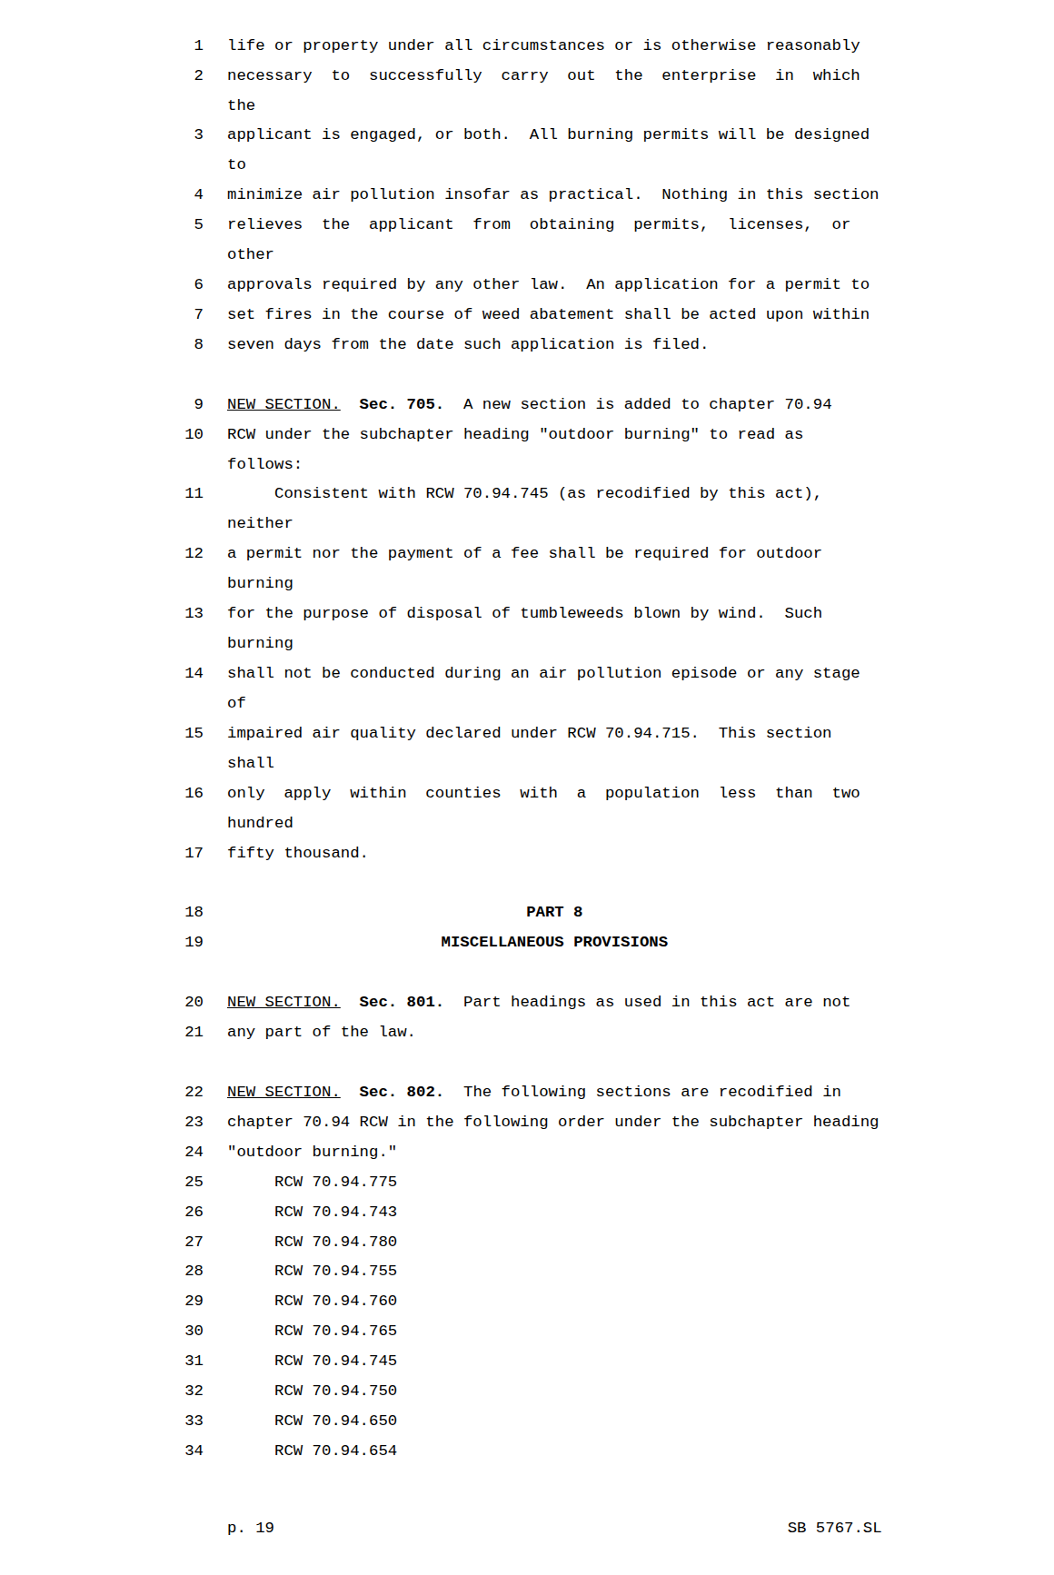1life or property under all circumstances or is otherwise reasonably
2necessary to successfully carry out the enterprise in which the
3applicant is engaged, or both. All burning permits will be designed to
4minimize air pollution insofar as practical. Nothing in this section
5relieves the applicant from obtaining permits, licenses, or other
6approvals required by any other law. An application for a permit to
7set fires in the course of weed abatement shall be acted upon within
8seven days from the date such application is filed.
9 NEW SECTION. Sec. 705. A new section is added to chapter 70.94
10 RCW under the subchapter heading "outdoor burning" to read as follows:
11 Consistent with RCW 70.94.745 (as recodified by this act), neither
12a permit nor the payment of a fee shall be required for outdoor burning
13for the purpose of disposal of tumbleweeds blown by wind. Such burning
14shall not be conducted during an air pollution episode or any stage of
15impaired air quality declared under RCW 70.94.715. This section shall
16only apply within counties with a population less than two hundred
17fifty thousand.
18 PART 8
19 MISCELLANEOUS PROVISIONS
20 NEW SECTION. Sec. 801. Part headings as used in this act are not
21any part of the law.
22 NEW SECTION. Sec. 802. The following sections are recodified in
23chapter 70.94 RCW in the following order under the subchapter heading
24"outdoor burning."
25 RCW 70.94.775
26 RCW 70.94.743
27 RCW 70.94.780
28 RCW 70.94.755
29 RCW 70.94.760
30 RCW 70.94.765
31 RCW 70.94.745
32 RCW 70.94.750
33 RCW 70.94.650
34 RCW 70.94.654
p. 19 SB 5767.SL